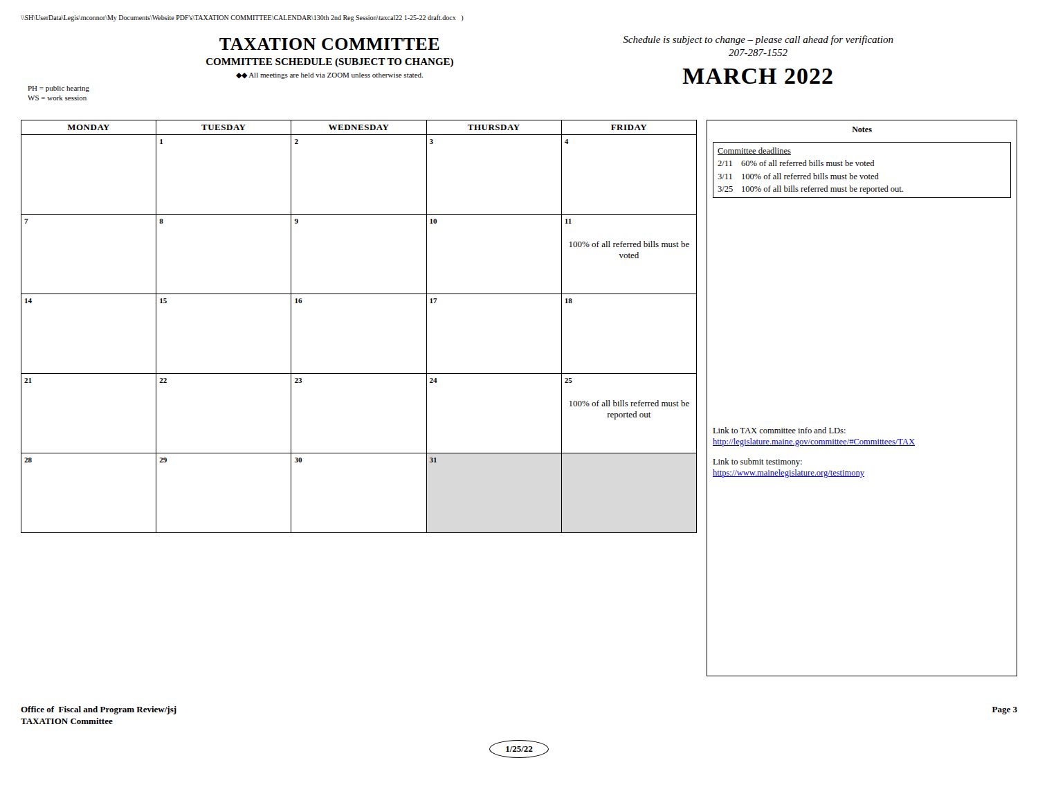\\SH\UserData\Legis\mconnor\My Documents\Website PDF's\TAXATION COMMITTEE\CALENDAR\130th 2nd Reg Session\taxcal22 1-25-22 draft.docx )
TAXATION COMMITTEE
COMMITTEE SCHEDULE (SUBJECT TO CHANGE)
◆◆ All meetings are held via ZOOM unless otherwise stated.
PH = public hearing
WS = work session
Schedule is subject to change – please call ahead for verification
207-287-1552
MARCH 2022
| MONDAY | TUESDAY | WEDNESDAY | THURSDAY | FRIDAY |
| --- | --- | --- | --- | --- |
| | 1 | 2 | 3 | 4 |
| 7 | 8 | 9 | 10 | 11 100% of all referred bills must be voted |
| 14 | 15 | 16 | 17 | 18 |
| 21 | 22 | 23 | 24 | 25 100% of all bills referred must be reported out |
| 28 | 29 | 30 | 31 | |
Notes
Committee deadlines
2/11
60% of all referred bills must be voted
3/11
100% of all referred bills must be voted
3/25
100% of all bills referred must be reported out.
Link to TAX committee info and LDs:
http://legislature.maine.gov/committee/#Committees/TAX
Link to submit testimony:
https://www.mainelegislature.org/testimony
Office of Fiscal and Program Review/jsj
TAXATION Committee
Page 3
1/25/22